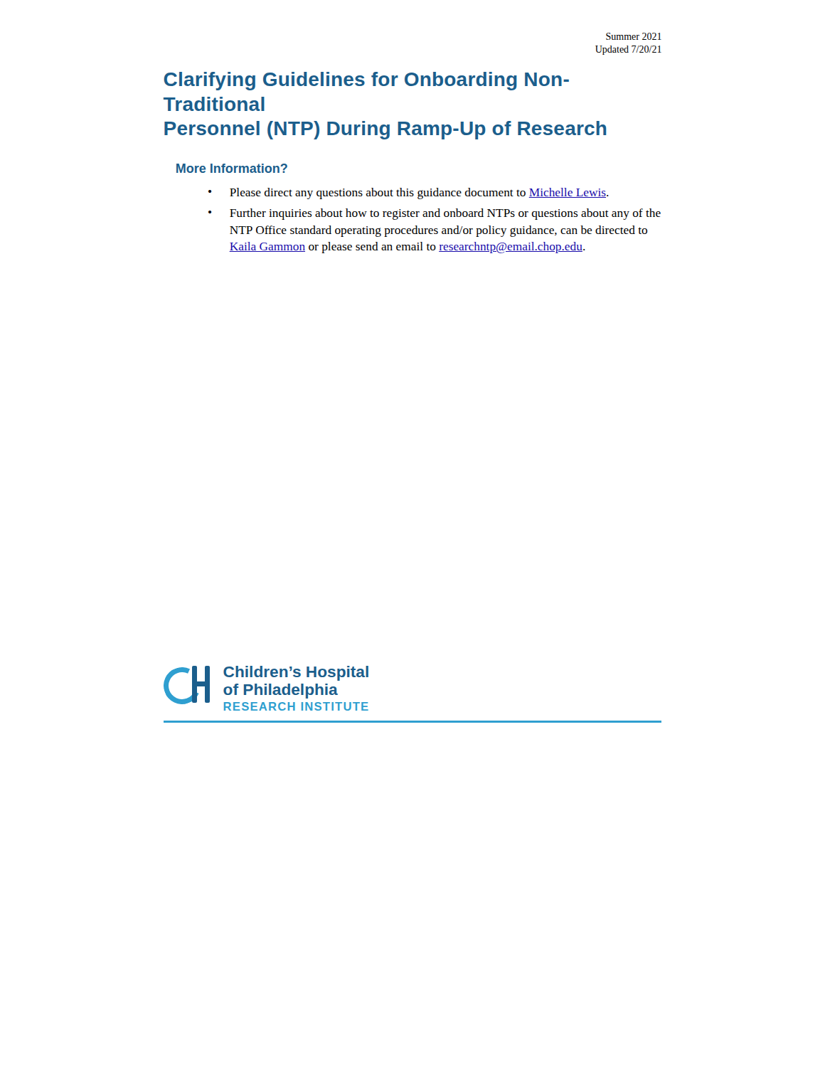Summer 2021
Updated 7/20/21
Clarifying Guidelines for Onboarding Non-Traditional
Personnel (NTP) During Ramp-Up of Research
More Information?
Please direct any questions about this guidance document to Michelle Lewis.
Further inquiries about how to register and onboard NTPs or questions about any of the NTP Office standard operating procedures and/or policy guidance, can be directed to Kaila Gammon or please send an email to researchntp@email.chop.edu.
Children’s Hospital of Philadelphia RESEARCH INSTITUTE